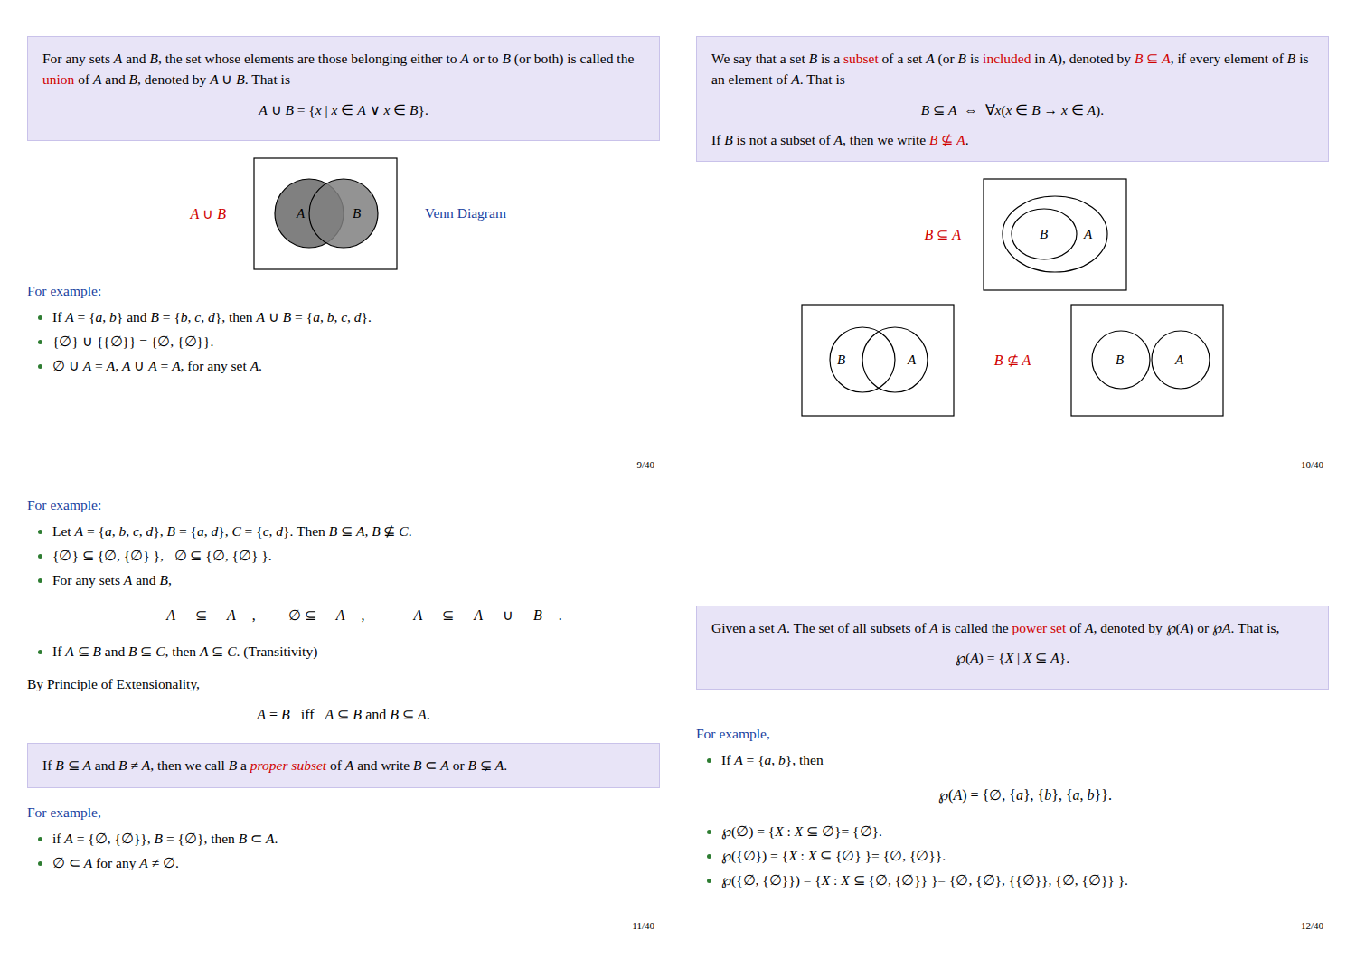For any sets A and B, the set whose elements are those belonging either to A or to B (or both) is called the union of A and B, denoted by A ∪ B. That is
A ∪ B = {x | x ∈ A ∨ x ∈ B}.
A ∪ B
A B
Venn Diagram
For example:
If A = {a, b} and B = {b, c, d}, then A ∪ B = {a, b, c, d}.
{∅} ∪ {{∅}} = {∅, {∅}}.
∅ ∪ A = A, A ∪ A = A, for any set A.
9/40
We say that a set B is a subset of a set A (or B is included in A), denoted by B ⊆ A, if every element of B is an element of A. That is
B ⊆ A ⇔ ∀x(x ∈ B → x ∈ A).
If B is not a subset of A, then we write B ⊈ A.
B ⊆ A
B A
B A
B ⊈ A
B A
10/40
For example:
Let A = {a, b, c, d}, B = {a, d}, C = {c, d}. Then B ⊆ A, B ⊈ C.
{∅} ⊆ {∅, {∅} }, ∅ ⊆ {∅, {∅} }.
For any sets A and B,
A ⊆ A,∅ ⊆ A, A ⊆ A ∪ B.
If A ⊆ B and B ⊆ C, then A ⊆ C. (Transitivity)
By Principle of Extensionality,
A = B iff A ⊆ B and B ⊆ A.
If B ⊆ A and B ≠ A, then we call B a proper subset of A and write B ⊂ A or B ⊊ A.
For example,
if A = {∅, {∅}}, B = {∅}, then B ⊂ A.
∅ ⊂ A for any A ≠ ∅.
11/40
Given a set A. The set of all subsets of A is called the power set of A, denoted by ℘(A) or ℘A. That is,
℘(A) = {X | X ⊆ A}.
For example,
If A = {a, b}, then
℘(A) = {∅, {a}, {b}, {a, b}}.
℘(∅) = {X : X ⊆ ∅}= {∅}.
℘({∅}) = {X : X ⊆ {∅} }= {∅, {∅}}.
℘({∅, {∅}}) = {X : X ⊆ {∅, {∅}} }= {∅, {∅}, {{∅}}, {∅, {∅}} }.
12/40